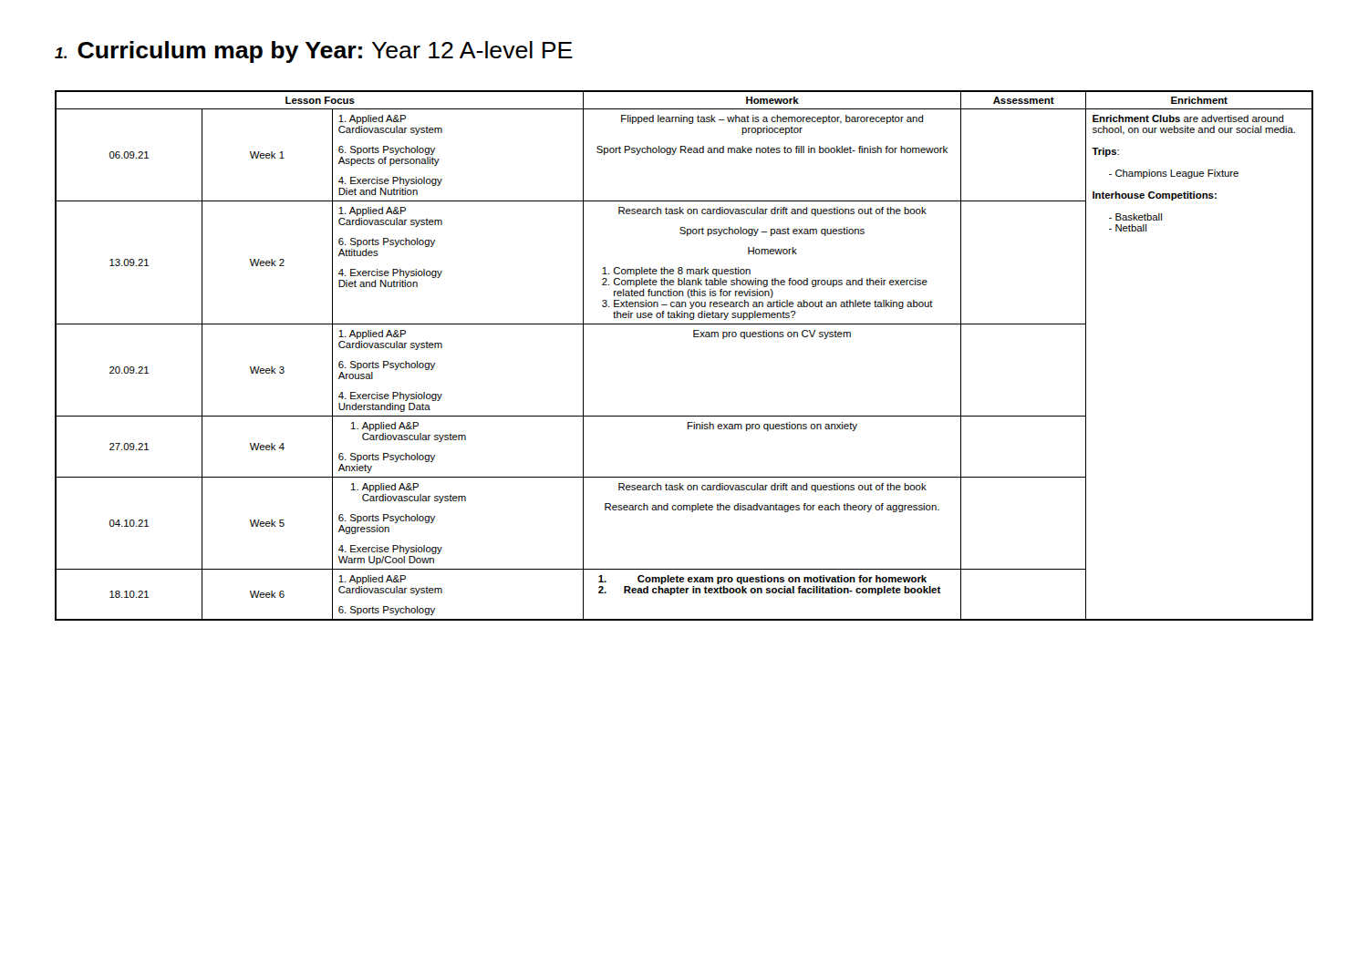1. Curriculum map by Year: Year 12 A-level PE
| Lesson Focus | Homework | Assessment | Enrichment |
| --- | --- | --- | --- |
| 06.09.21 | Week 1 | 1. Applied A&P Cardiovascular system 6. Sports Psychology Aspects of personality 4. Exercise Physiology Diet and Nutrition | Flipped learning task – what is a chemoreceptor, baroreceptor and proprioceptor Sport Psychology Read and make notes to fill in booklet- finish for homework | | Enrichment Clubs are advertised around school, on our website and our social media. Trips : Champions League Fixture Interhouse Competitions: Basketball Netball |
| 13.09.21 | Week 2 | 1. Applied A&P Cardiovascular system 6. Sports Psychology Attitudes 4. Exercise Physiology Diet and Nutrition | Research task on cardiovascular drift and questions out of the book Sport psychology – past exam questions Homework Complete the 8 mark question Complete the blank table showing the food groups and their exercise related function (this is for revision) Extension – can you research an article about an athlete talking about their use of taking dietary supplements? | |
| 20.09.21 | Week 3 | 1. Applied A&P Cardiovascular system 6. Sports Psychology Arousal 4. Exercise Physiology Understanding Data | Exam pro questions on CV system | |
| 27.09.21 | Week 4 | Applied A&P Cardiovascular system 6. Sports Psychology Anxiety | Finish exam pro questions on anxiety | |
| 04.10.21 | Week 5 | Applied A&P Cardiovascular system 6. Sports Psychology Aggression 4. Exercise Physiology Warm Up/Cool Down | Research task on cardiovascular drift and questions out of the book Research and complete the disadvantages for each theory of aggression. | |
| 18.10.21 | Week 6 | 1. Applied A&P Cardiovascular system 6. Sports Psychology | Complete exam pro questions on motivation for homework Read chapter in textbook on social facilitation- complete booklet | |